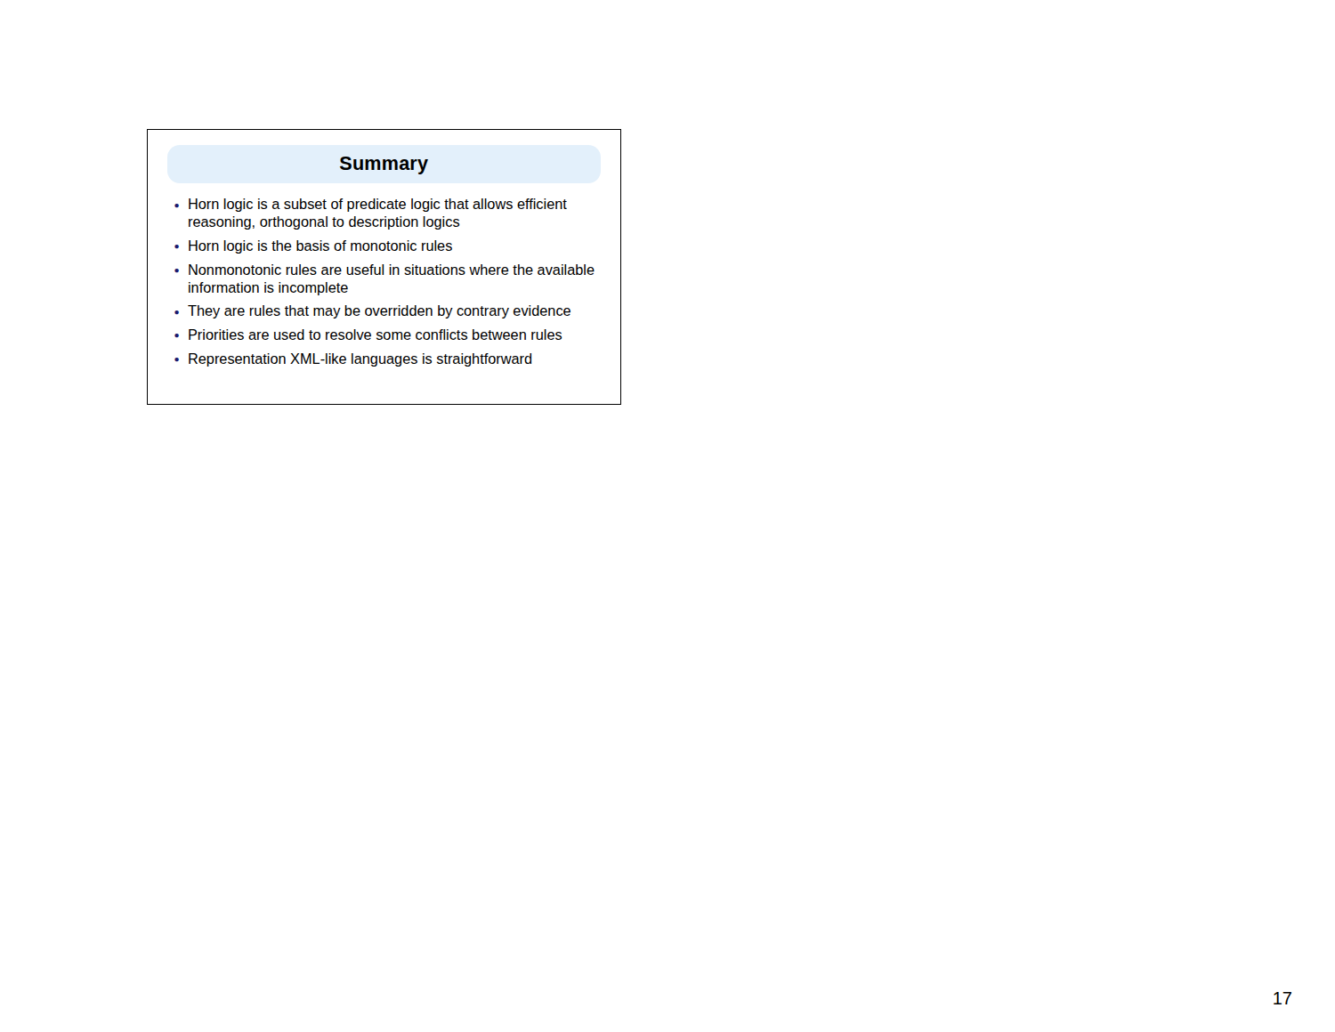Summary
Horn logic is a subset of predicate logic that allows efficient reasoning, orthogonal to description logics
Horn logic is the basis of monotonic rules
Nonmonotonic rules are useful in situations where the available information is incomplete
They are rules that may be overridden by contrary evidence
Priorities are used to resolve some conflicts between rules
Representation XML-like languages is straightforward
17